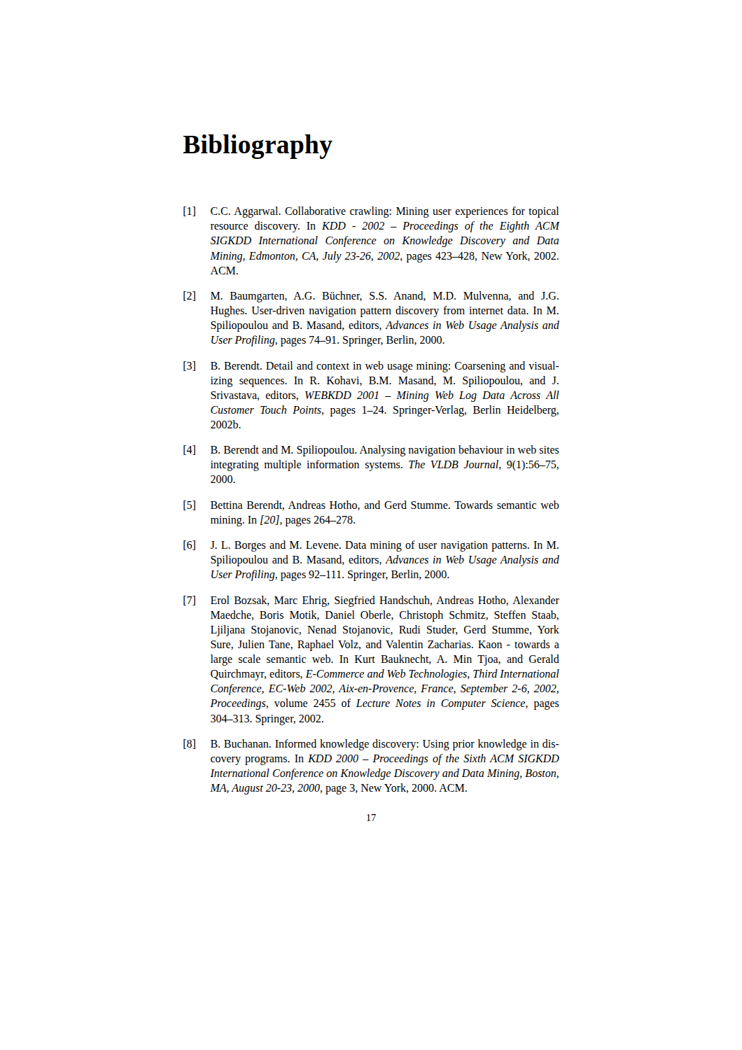Bibliography
[1] C.C. Aggarwal. Collaborative crawling: Mining user experiences for topical resource discovery. In KDD - 2002 – Proceedings of the Eighth ACM SIGKDD International Conference on Knowledge Discovery and Data Mining, Edmonton, CA, July 23-26, 2002, pages 423–428, New York, 2002. ACM.
[2] M. Baumgarten, A.G. Büchner, S.S. Anand, M.D. Mulvenna, and J.G. Hughes. User-driven navigation pattern discovery from internet data. In M. Spiliopoulou and B. Masand, editors, Advances in Web Usage Analysis and User Profiling, pages 74–91. Springer, Berlin, 2000.
[3] B. Berendt. Detail and context in web usage mining: Coarsening and visualizing sequences. In R. Kohavi, B.M. Masand, M. Spiliopoulou, and J. Srivastava, editors, WEBKDD 2001 – Mining Web Log Data Across All Customer Touch Points, pages 1–24. Springer-Verlag, Berlin Heidelberg, 2002b.
[4] B. Berendt and M. Spiliopoulou. Analysing navigation behaviour in web sites integrating multiple information systems. The VLDB Journal, 9(1):56–75, 2000.
[5] Bettina Berendt, Andreas Hotho, and Gerd Stumme. Towards semantic web mining. In [20], pages 264–278.
[6] J. L. Borges and M. Levene. Data mining of user navigation patterns. In M. Spiliopoulou and B. Masand, editors, Advances in Web Usage Analysis and User Profiling, pages 92–111. Springer, Berlin, 2000.
[7] Erol Bozsak, Marc Ehrig, Siegfried Handschuh, Andreas Hotho, Alexander Maedche, Boris Motik, Daniel Oberle, Christoph Schmitz, Steffen Staab, Ljiljana Stojanovic, Nenad Stojanovic, Rudi Studer, Gerd Stumme, York Sure, Julien Tane, Raphael Volz, and Valentin Zacharias. Kaon - towards a large scale semantic web. In Kurt Bauknecht, A. Min Tjoa, and Gerald Quirchmayr, editors, E-Commerce and Web Technologies, Third International Conference, EC-Web 2002, Aix-en-Provence, France, September 2-6, 2002, Proceedings, volume 2455 of Lecture Notes in Computer Science, pages 304–313. Springer, 2002.
[8] B. Buchanan. Informed knowledge discovery: Using prior knowledge in discovery programs. In KDD 2000 – Proceedings of the Sixth ACM SIGKDD International Conference on Knowledge Discovery and Data Mining, Boston, MA, August 20-23, 2000, page 3, New York, 2000. ACM.
17